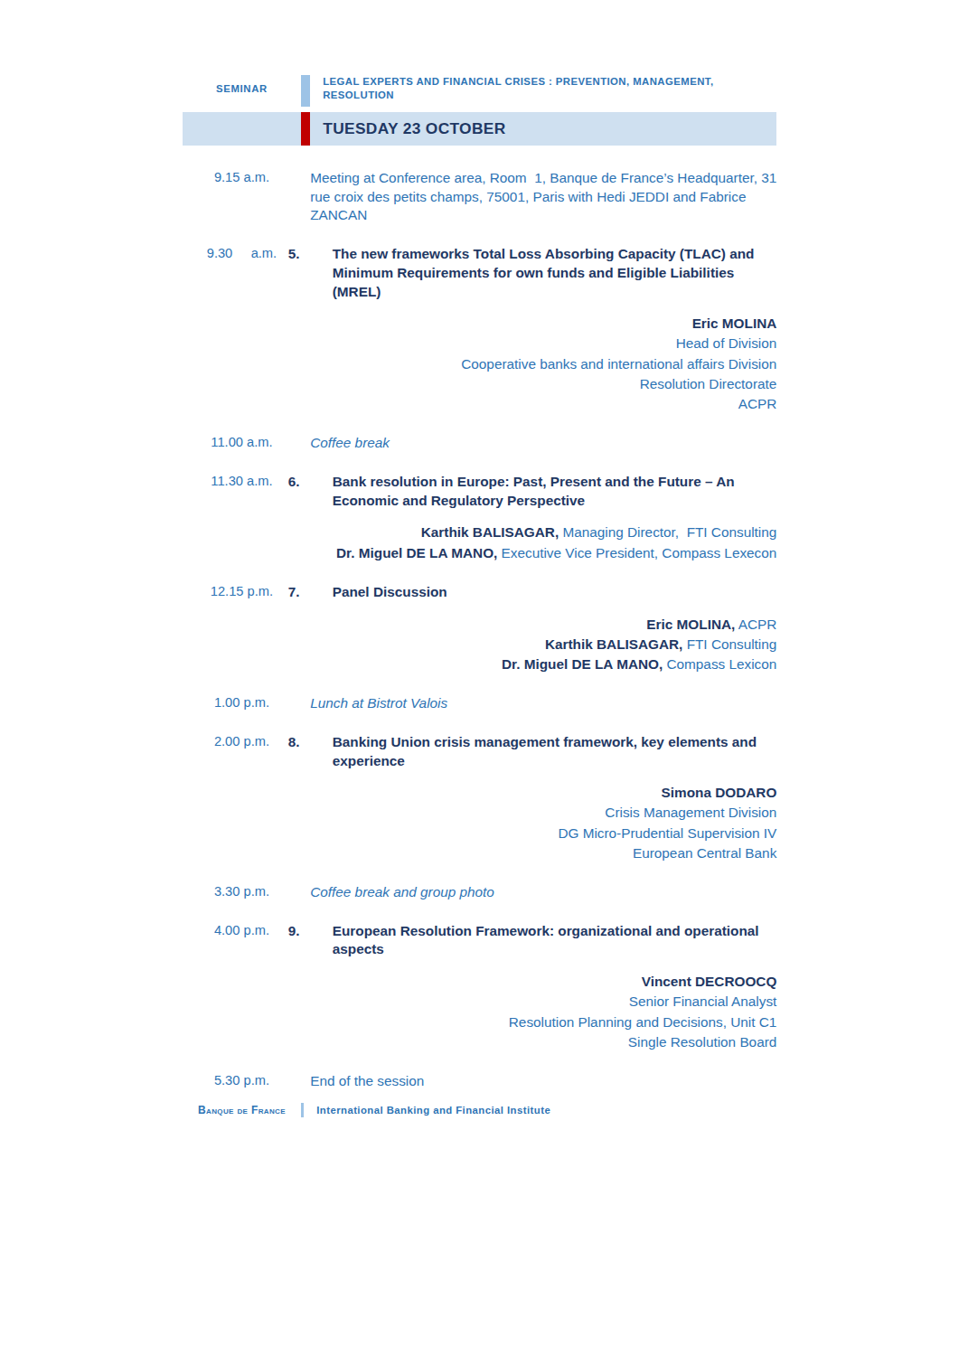Seminar
Legal experts and financial crises : prevention, management, resolution
TUESDAY 23 OCTOBER
| 9.15 a.m. | | Meeting at Conference area, Room 1, Banque de France’s Headquarter, 31 rue croix des petits champs, 75001, Paris with Hedi JEDDI and Fabrice ZANCAN |
| 9.30 a.m. | | 5. The new frameworks Total Loss Absorbing Capacity (TLAC) and Minimum Requirements for own funds and Eligible Liabilities (MREL) Eric MOLINA Head of Division Cooperative banks and international affairs Division Resolution Directorate ACPR |
| 11.00 a.m. | | Coffee break |
| 11.30 a.m. | | 6. Bank resolution in Europe: Past, Present and the Future – An Economic and Regulatory Perspective Karthik BALISAGAR, Managing Director, FTI Consulting Dr. Miguel DE LA MANO, Executive Vice President, Compass Lexecon |
| 12.15 p.m. | | 7. Panel Discussion Eric MOLINA, ACPR Karthik BALISAGAR, FTI Consulting Dr. Miguel DE LA MANO, Compass Lexicon |
| 1.00 p.m. | | Lunch at Bistrot Valois |
| 2.00 p.m. | | 8. Banking Union crisis management framework, key elements and experience Simona DODARO Crisis Management Division DG Micro-Prudential Supervision IV European Central Bank |
| 3.30 p.m. | | Coffee break and group photo |
| 4.00 p.m. | | 9. European Resolution Framework: organizational and operational aspects Vincent DECROOCQ Senior Financial Analyst Resolution Planning and Decisions, Unit C1 Single Resolution Board |
| 5.30 p.m. | | End of the session |
Banque de France
International Banking and Financial Institute